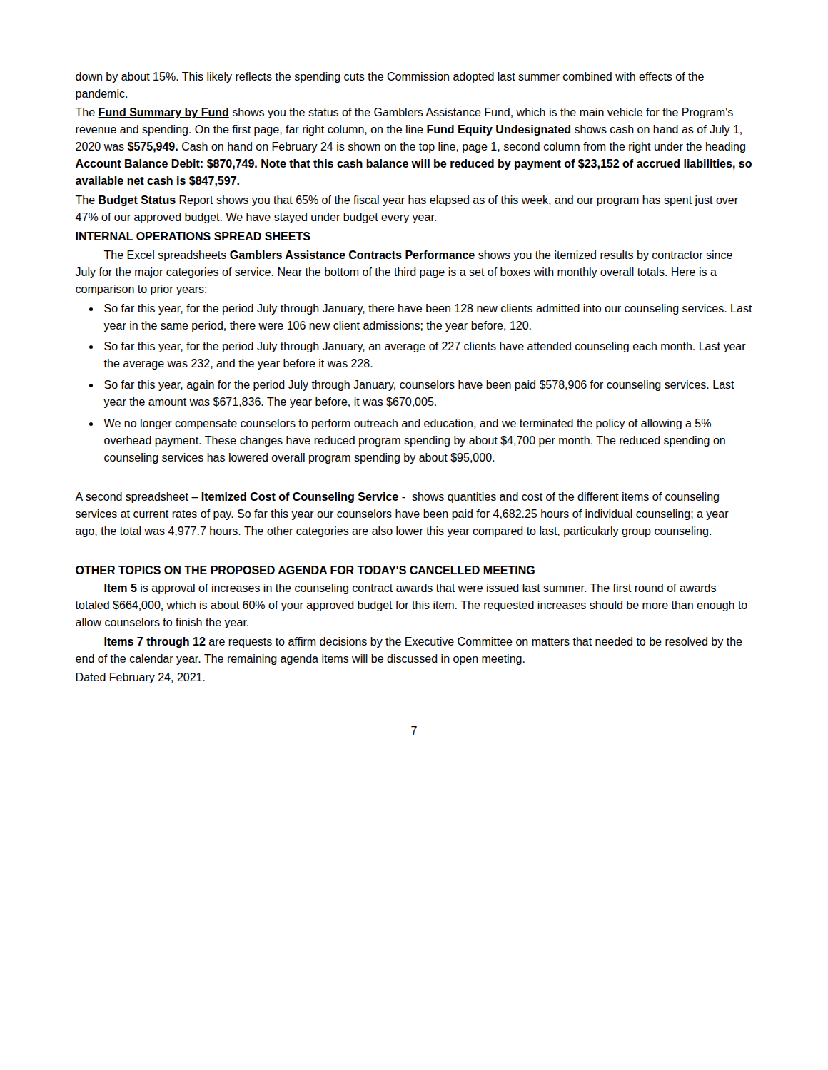down by about 15%. This likely reflects the spending cuts the Commission adopted last summer combined with effects of the pandemic.
The Fund Summary by Fund shows you the status of the Gamblers Assistance Fund, which is the main vehicle for the Program's revenue and spending. On the first page, far right column, on the line Fund Equity Undesignated shows cash on hand as of July 1, 2020 was $575,949. Cash on hand on February 24 is shown on the top line, page 1, second column from the right under the heading Account Balance Debit: $870,749. Note that this cash balance will be reduced by payment of $23,152 of accrued liabilities, so available net cash is $847,597.
The Budget Status Report shows you that 65% of the fiscal year has elapsed as of this week, and our program has spent just over 47% of our approved budget. We have stayed under budget every year.
INTERNAL OPERATIONS SPREAD SHEETS
The Excel spreadsheets Gamblers Assistance Contracts Performance shows you the itemized results by contractor since July for the major categories of service. Near the bottom of the third page is a set of boxes with monthly overall totals. Here is a comparison to prior years:
So far this year, for the period July through January, there have been 128 new clients admitted into our counseling services. Last year in the same period, there were 106 new client admissions; the year before, 120.
So far this year, for the period July through January, an average of 227 clients have attended counseling each month. Last year the average was 232, and the year before it was 228.
So far this year, again for the period July through January, counselors have been paid $578,906 for counseling services. Last year the amount was $671,836. The year before, it was $670,005.
We no longer compensate counselors to perform outreach and education, and we terminated the policy of allowing a 5% overhead payment. These changes have reduced program spending by about $4,700 per month. The reduced spending on counseling services has lowered overall program spending by about $95,000.
A second spreadsheet – Itemized Cost of Counseling Service - shows quantities and cost of the different items of counseling services at current rates of pay. So far this year our counselors have been paid for 4,682.25 hours of individual counseling; a year ago, the total was 4,977.7 hours. The other categories are also lower this year compared to last, particularly group counseling.
OTHER TOPICS ON THE PROPOSED AGENDA FOR TODAY'S CANCELLED MEETING
Item 5 is approval of increases in the counseling contract awards that were issued last summer. The first round of awards totaled $664,000, which is about 60% of your approved budget for this item. The requested increases should be more than enough to allow counselors to finish the year.
Items 7 through 12 are requests to affirm decisions by the Executive Committee on matters that needed to be resolved by the end of the calendar year. The remaining agenda items will be discussed in open meeting.
Dated February 24, 2021.
7